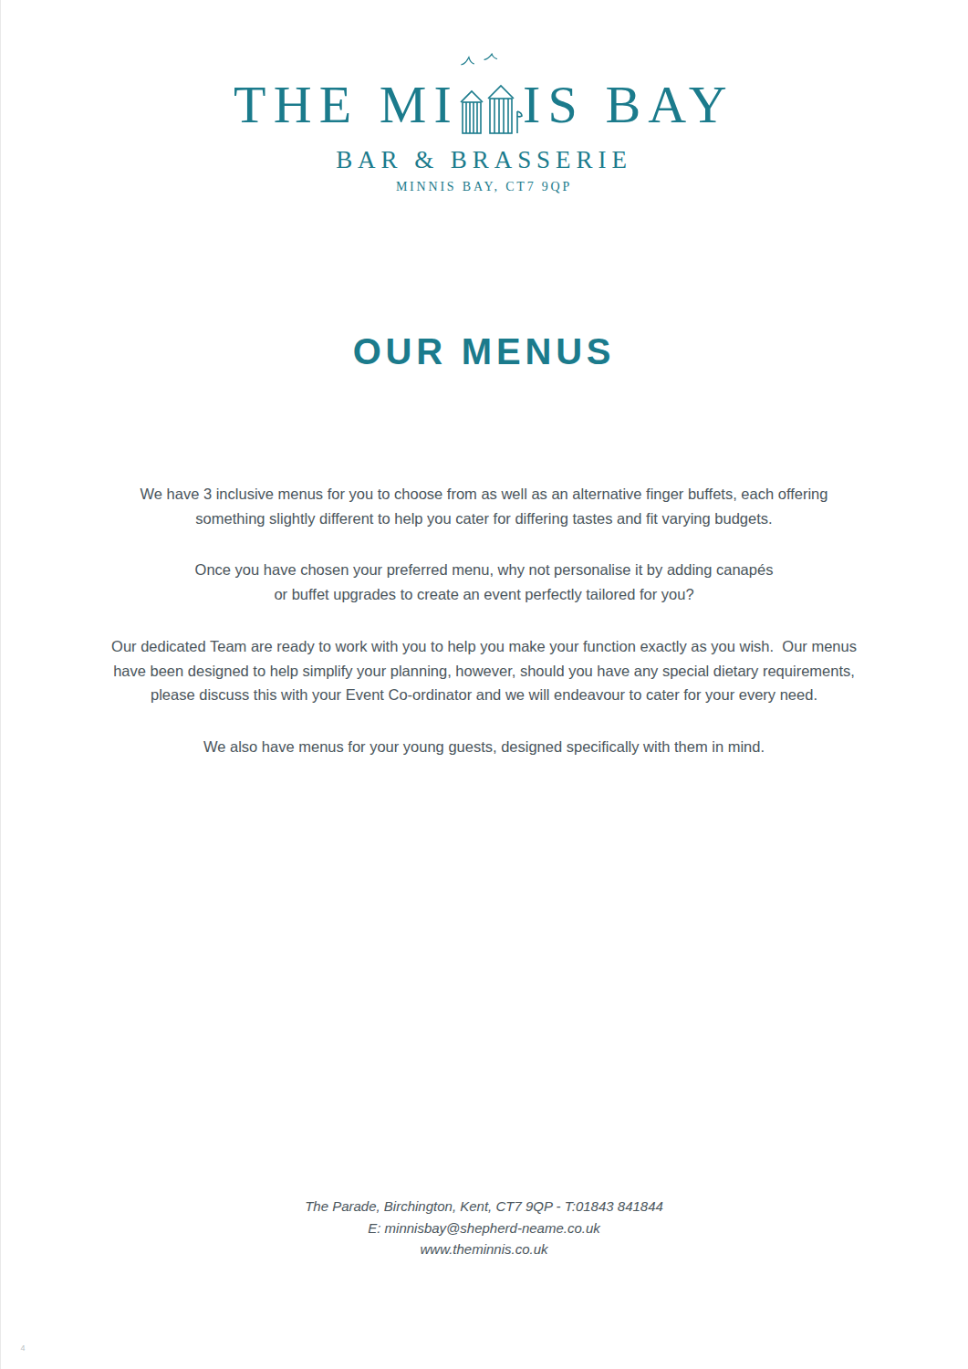THE MI IS BAY
BAR & BRASSERIE
MINNIS BAY, CT7 9QP
OUR MENUS
We have 3 inclusive menus for you to choose from as well as an alternative finger buffets, each offering something slightly different to help you cater for differing tastes and fit varying budgets.
Once you have chosen your preferred menu, why not personalise it by adding canapés
or buffet upgrades to create an event perfectly tailored for you?
Our dedicated Team are ready to work with you to help you make your function exactly as you wish. Our menus have been designed to help simplify your planning, however, should you have any special dietary requirements, please discuss this with your Event Co-ordinator and we will endeavour to cater for your every need.
We also have menus for your young guests, designed specifically with them in mind.
The Parade, Birchington, Kent, CT7 9QP - T:01843 841844
E: minnisbay@shepherd-neame.co.uk
www.theminnis.co.uk
4